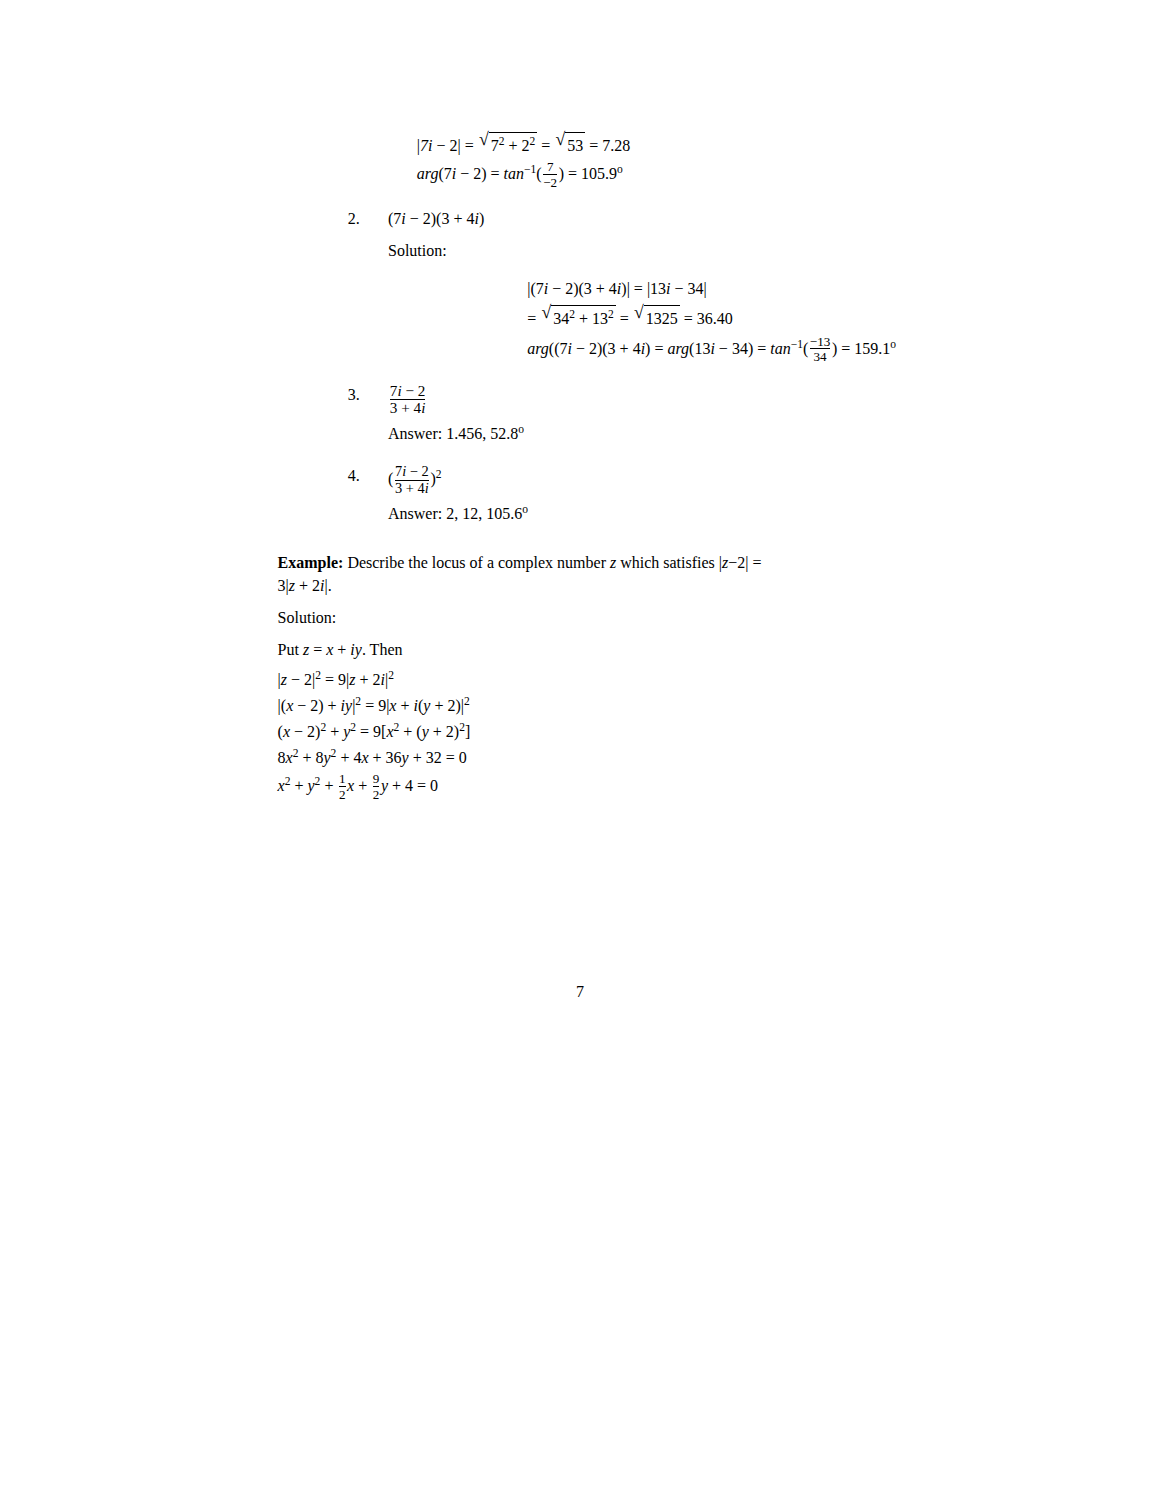|7i − 2| = 72 + 22 = 53 = 7.28
arg(7i − 2) = tan−1(7−2) = 105.9o
2. (7i − 2)(3 + 4i)
Solution:
|(7i − 2)(3 + 4i)| = |13i − 34|
= 342 + 132 = 1325 = 36.40
arg((7i − 2)(3 + 4i) = arg(13i − 34) = tan−1(−1334) = 159.1o
3. 7i − 23 + 4i
Answer: 1.456, 52.8o
4. (7i − 23 + 4i)2
Answer: 2, 12, 105.6o
Example: Describe the locus of a complex number z which satisfies |z−2| =
3|z + 2i|.
Solution:
Put z = x + iy. Then
|z − 2|2 = 9|z + 2i|2
|(x − 2) + iy|2 = 9|x + i(y + 2)|2
(x − 2)2 + y2 = 9[x2 + (y + 2)2]
8x2 + 8y2 + 4x + 36y + 32 = 0
x2 + y2 + 12 x + 92 y + 4 = 0
7